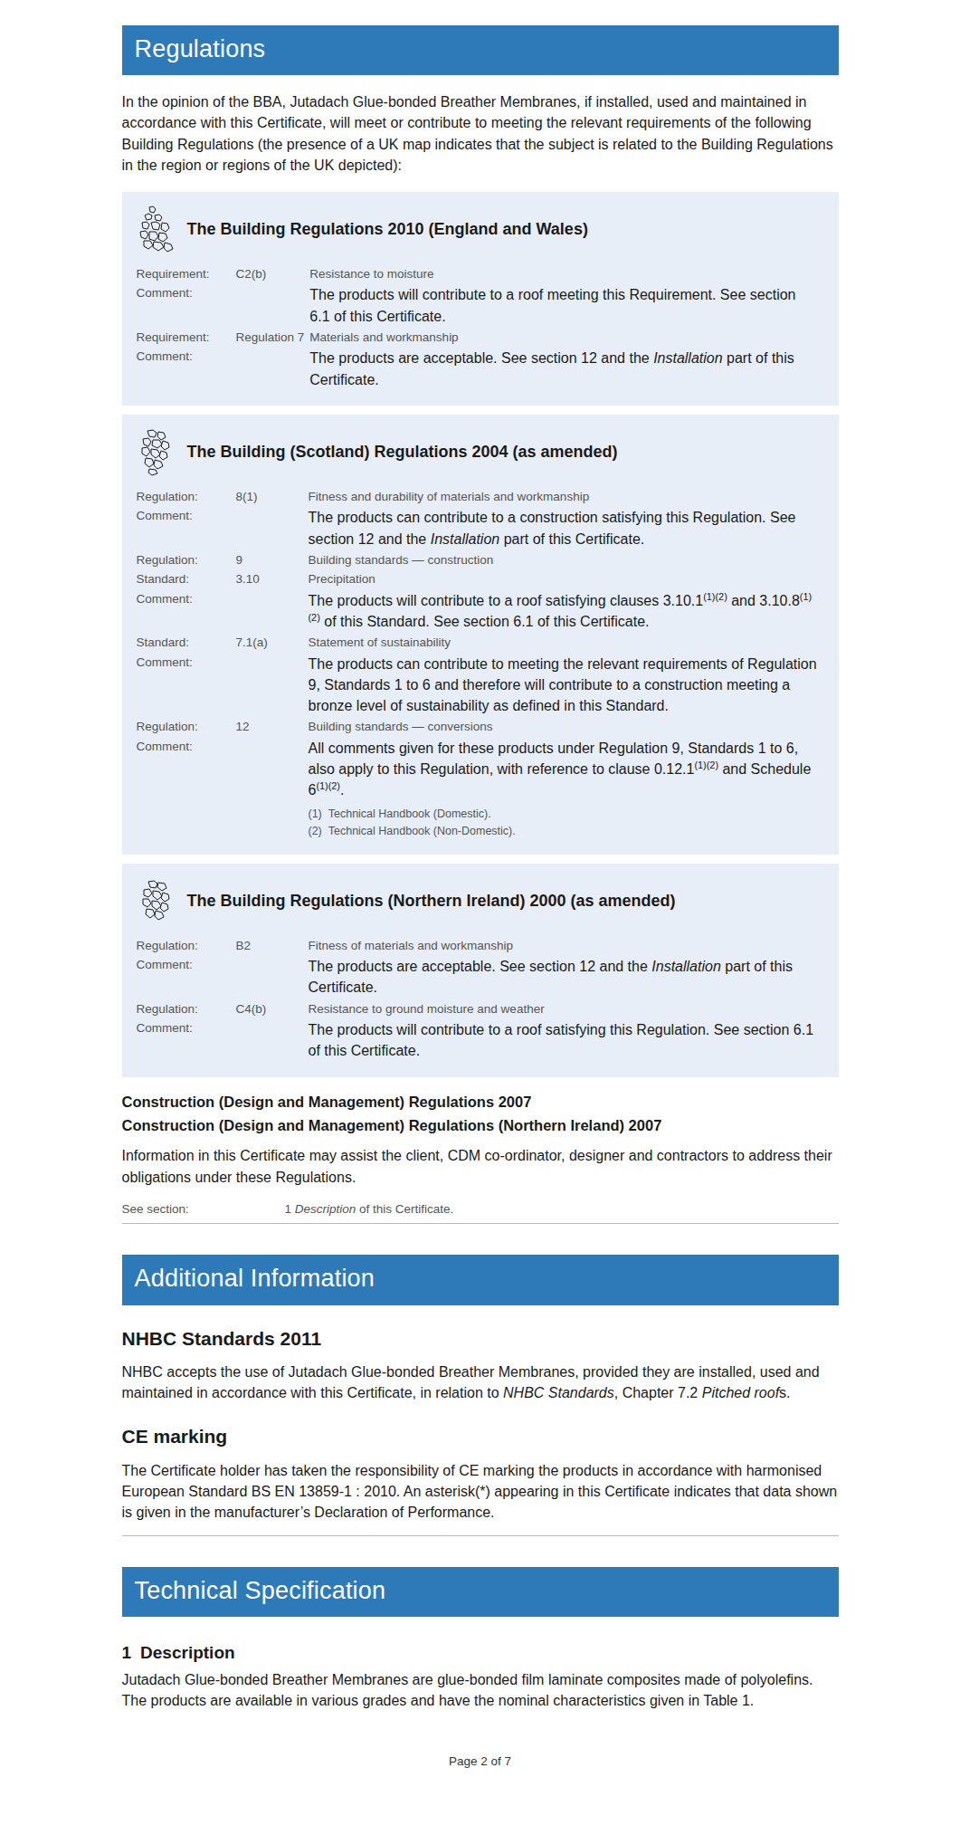Regulations
In the opinion of the BBA, Jutadach Glue-bonded Breather Membranes, if installed, used and maintained in accordance with this Certificate, will meet or contribute to meeting the relevant requirements of the following Building Regulations (the presence of a UK map indicates that the subject is related to the Building Regulations in the region or regions of the UK depicted):
The Building Regulations 2010 (England and Wales)
| Requirement: | C2(b) | Resistance to moisture |
| Comment: | | The products will contribute to a roof meeting this Requirement. See section 6.1 of this Certificate. |
| Requirement: | Regulation 7 | Materials and workmanship |
| Comment: | | The products are acceptable. See section 12 and the Installation part of this Certificate. |
The Building (Scotland) Regulations 2004 (as amended)
| Regulation: | 8(1) | Fitness and durability of materials and workmanship |
| Comment: | | The products can contribute to a construction satisfying this Regulation. See section 12 and the Installation part of this Certificate. |
| Regulation: | 9 | Building standards — construction |
| Standard: | 3.10 | Precipitation |
| Comment: | | The products will contribute to a roof satisfying clauses 3.10.1 (1)(2) and 3.10.8 (1)(2) of this Standard. See section 6.1 of this Certificate. |
| Standard: | 7.1(a) | Statement of sustainability |
| Comment: | | The products can contribute to meeting the relevant requirements of Regulation 9, Standards 1 to 6 and therefore will contribute to a construction meeting a bronze level of sustainability as defined in this Standard. |
| Regulation: | 12 | Building standards — conversions |
| Comment: | | All comments given for these products under Regulation 9, Standards 1 to 6, also apply to this Regulation, with reference to clause 0.12.1 (1)(2) and Schedule 6 (1)(2) . |
| | | (1) Technical Handbook (Domestic). (2) Technical Handbook (Non-Domestic). |
The Building Regulations (Northern Ireland) 2000 (as amended)
| Regulation: | B2 | Fitness of materials and workmanship |
| Comment: | | The products are acceptable. See section 12 and the Installation part of this Certificate. |
| Regulation: | C4(b) | Resistance to ground moisture and weather |
| Comment: | | The products will contribute to a roof satisfying this Regulation. See section 6.1 of this Certificate. |
Construction (Design and Management) Regulations 2007
Construction (Design and Management) Regulations (Northern Ireland) 2007
Information in this Certificate may assist the client, CDM co-ordinator, designer and contractors to address their obligations under these Regulations.
See section:
1 Description of this Certificate.
Additional Information
NHBC Standards 2011
NHBC accepts the use of Jutadach Glue-bonded Breather Membranes, provided they are installed, used and maintained in accordance with this Certificate, in relation to NHBC Standards, Chapter 7.2 Pitched roofs.
CE marking
The Certificate holder has taken the responsibility of CE marking the products in accordance with harmonised European Standard BS EN 13859-1 : 2010. An asterisk(*) appearing in this Certificate indicates that data shown is given in the manufacturer’s Declaration of Performance.
Technical Specification
1 Description
Jutadach Glue-bonded Breather Membranes are glue-bonded film laminate composites made of polyolefins. The products are available in various grades and have the nominal characteristics given in Table 1.
Page 2 of 7